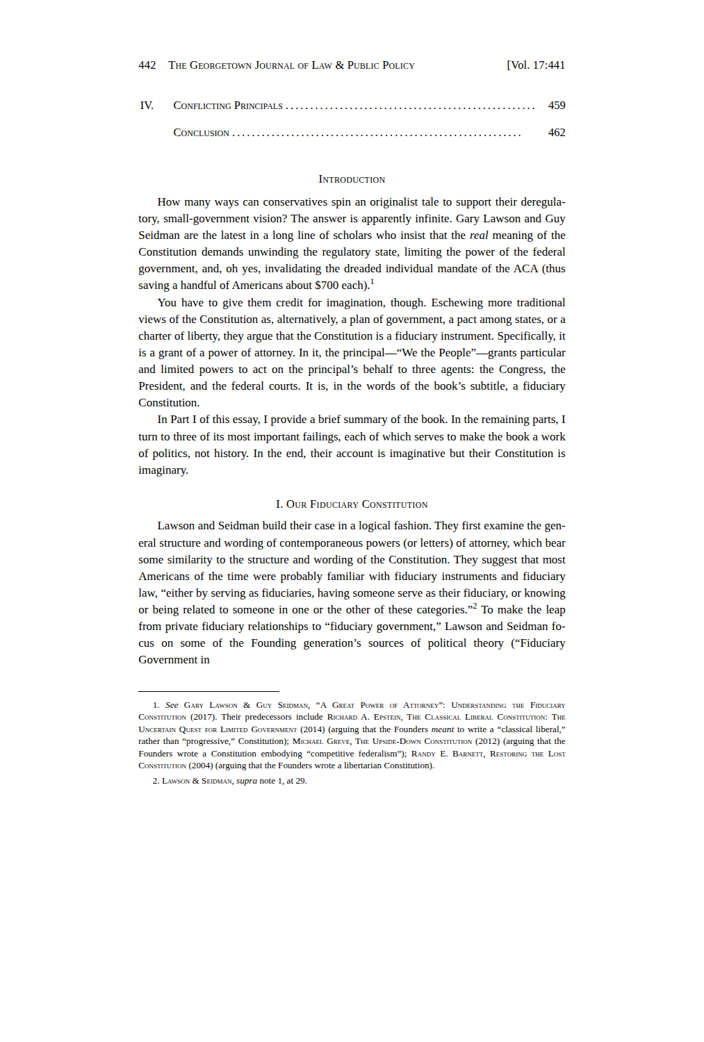442 The Georgetown Journal of Law & Public Policy [Vol. 17:441
IV. Conflicting Principals ........................................................... 459
Conclusion ........................................................... 462
Introduction
How many ways can conservatives spin an originalist tale to support their deregulatory, small-government vision? The answer is apparently infinite. Gary Lawson and Guy Seidman are the latest in a long line of scholars who insist that the real meaning of the Constitution demands unwinding the regulatory state, limiting the power of the federal government, and, oh yes, invalidating the dreaded individual mandate of the ACA (thus saving a handful of Americans about $700 each).1
You have to give them credit for imagination, though. Eschewing more traditional views of the Constitution as, alternatively, a plan of government, a pact among states, or a charter of liberty, they argue that the Constitution is a fiduciary instrument. Specifically, it is a grant of a power of attorney. In it, the principal—“We the People”—grants particular and limited powers to act on the principal’s behalf to three agents: the Congress, the President, and the federal courts. It is, in the words of the book’s subtitle, a fiduciary Constitution.
In Part I of this essay, I provide a brief summary of the book. In the remaining parts, I turn to three of its most important failings, each of which serves to make the book a work of politics, not history. In the end, their account is imaginative but their Constitution is imaginary.
I. Our Fiduciary Constitution
Lawson and Seidman build their case in a logical fashion. They first examine the general structure and wording of contemporaneous powers (or letters) of attorney, which bear some similarity to the structure and wording of the Constitution. They suggest that most Americans of the time were probably familiar with fiduciary instruments and fiduciary law, “either by serving as fiduciaries, having someone serve as their fiduciary, or knowing or being related to someone in one or the other of these categories.”2 To make the leap from private fiduciary relationships to “fiduciary government,” Lawson and Seidman focus on some of the Founding generation’s sources of political theory (“Fiduciary Government in
1. See Gary Lawson & Guy Seidman, “A Great Power of Attorney”: Understanding the Fiduciary Constitution (2017). Their predecessors include Richard A. Epstein, The Classical Liberal Constitution: The Uncertain Quest for Limited Government (2014) (arguing that the Founders meant to write a “classical liberal,” rather than “progressive,” Constitution); Michael Greve, The Upside-Down Constitution (2012) (arguing that the Founders wrote a Constitution embodying “competitive federalism”); Randy E. Barnett, Restoring the Lost Constitution (2004) (arguing that the Founders wrote a libertarian Constitution).
2. Lawson & Seidman, supra note 1, at 29.